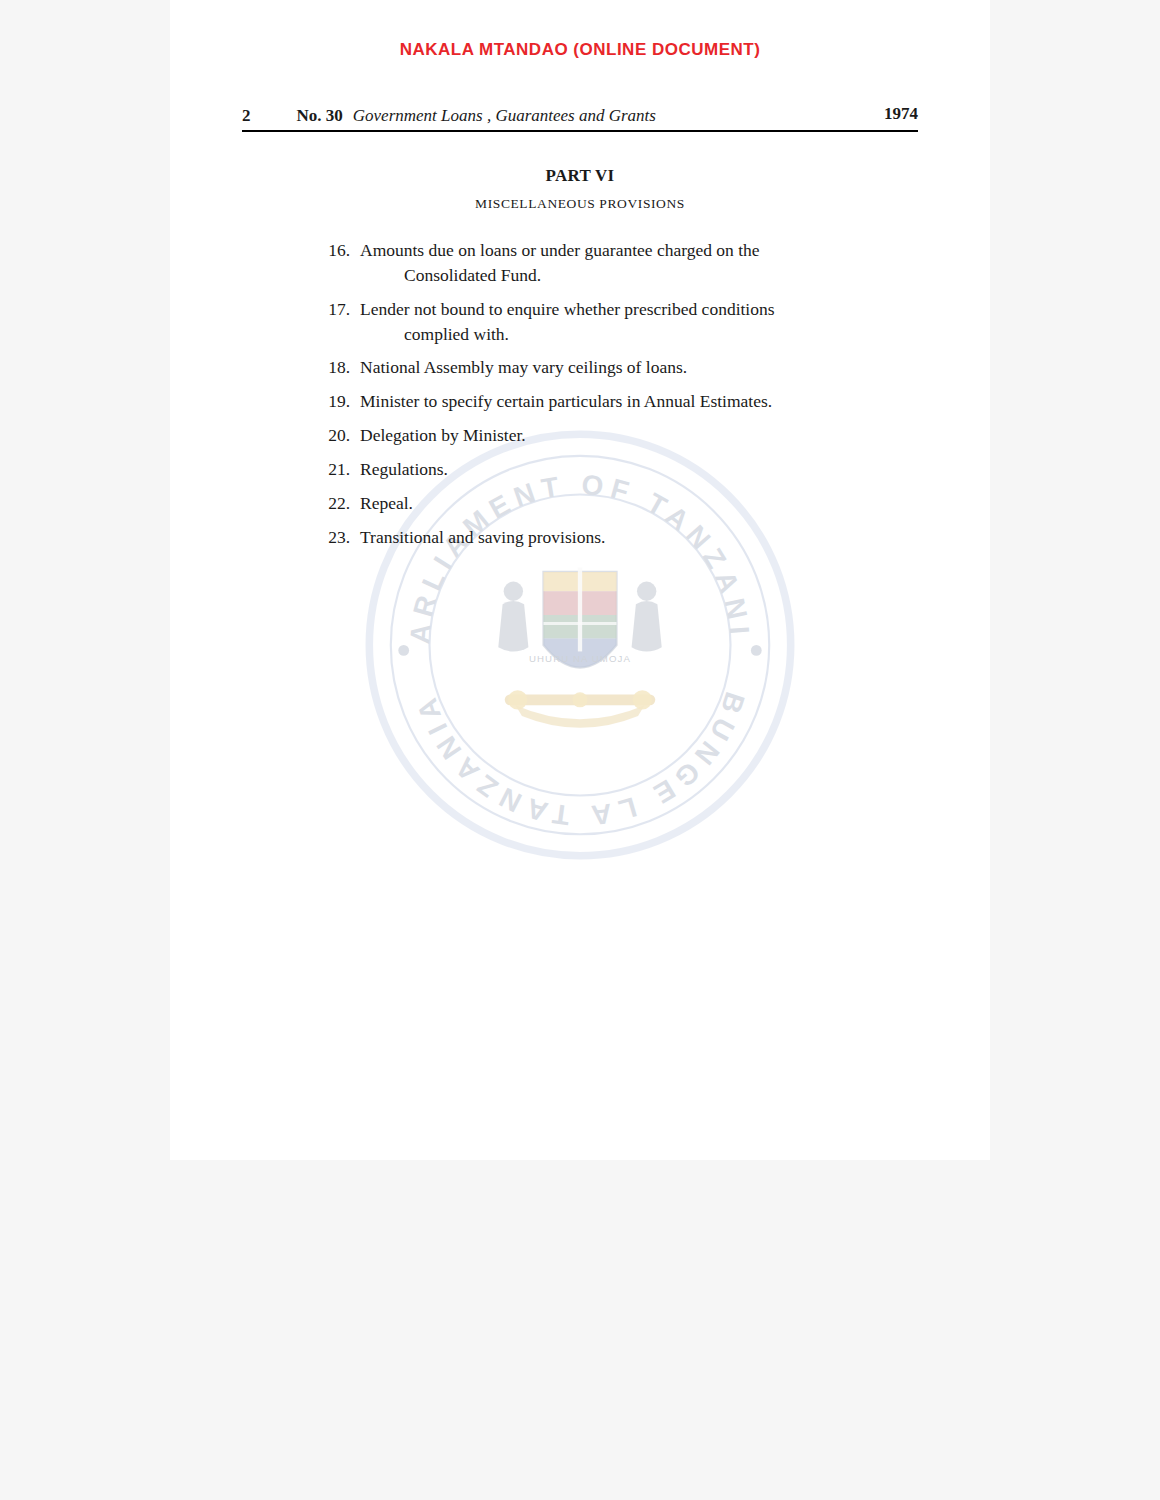NAKALA MTANDAO (ONLINE DOCUMENT)
2 No. 30 Government Loans , Guarantees and Grants
1974
PART VI
MISCELLANEOUS PROVISIONS
16. Amounts due on loans or under guarantee charged on theConsolidated Fund.
17. Lender not bound to enquire whether prescribed conditionscomplied with.
18. National Assembly may vary ceilings of loans.
19. Minister to specify certain particulars in Annual Estimates.
20. Delegation by Minister.
21. Regulations.
22. Repeal.
23. Transitional and saving provisions.
PARLIAMENT OF TANZANIA BUNGE LA TANZANIA UHURU NA UMOJA